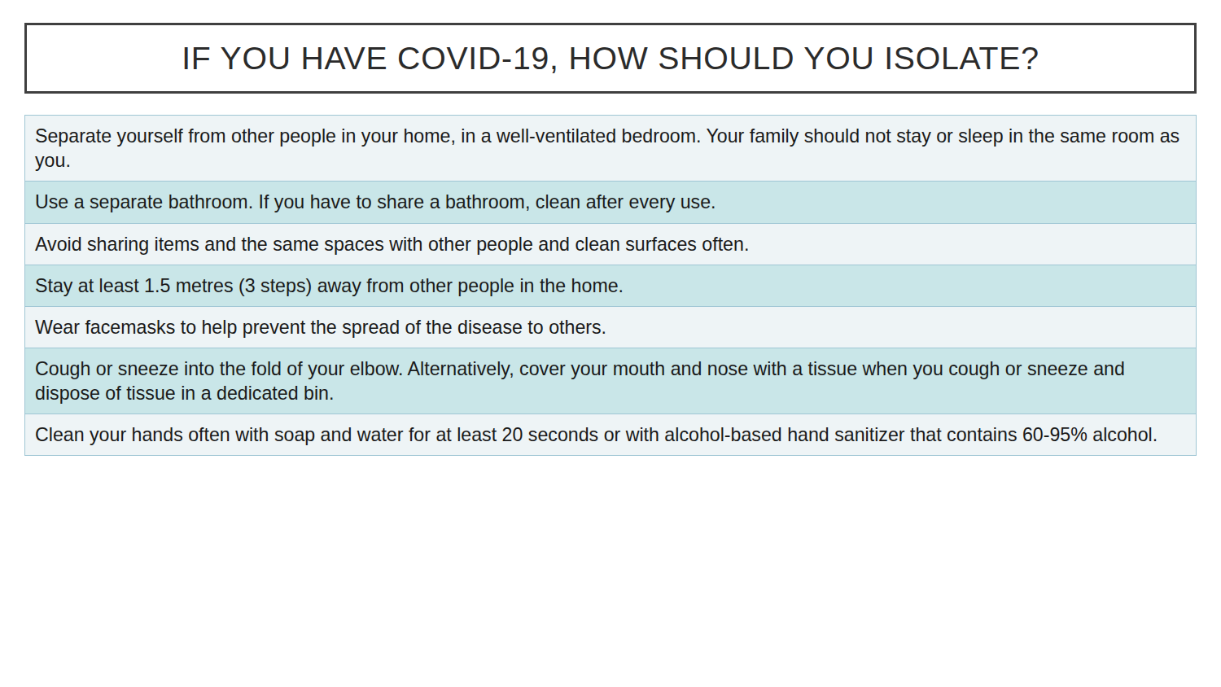If you have COVID-19, how should you isolate?
| Separate yourself from other people in your home, in a well-ventilated bedroom. Your family should not stay or sleep in the same room as you. |
| Use a separate bathroom. If you have to share a bathroom, clean after every use. |
| Avoid sharing items and the same spaces with other people and clean surfaces often. |
| Stay at least 1.5 metres (3 steps) away from other people in the home. |
| Wear facemasks to help prevent the spread of the disease to others. |
| Cough or sneeze into the fold of your elbow. Alternatively, cover your mouth and nose with a tissue when you cough or sneeze and dispose of tissue in a dedicated bin. |
| Clean your hands often with soap and water for at least 20 seconds or with alcohol-based hand sanitizer that contains 60-95% alcohol. |